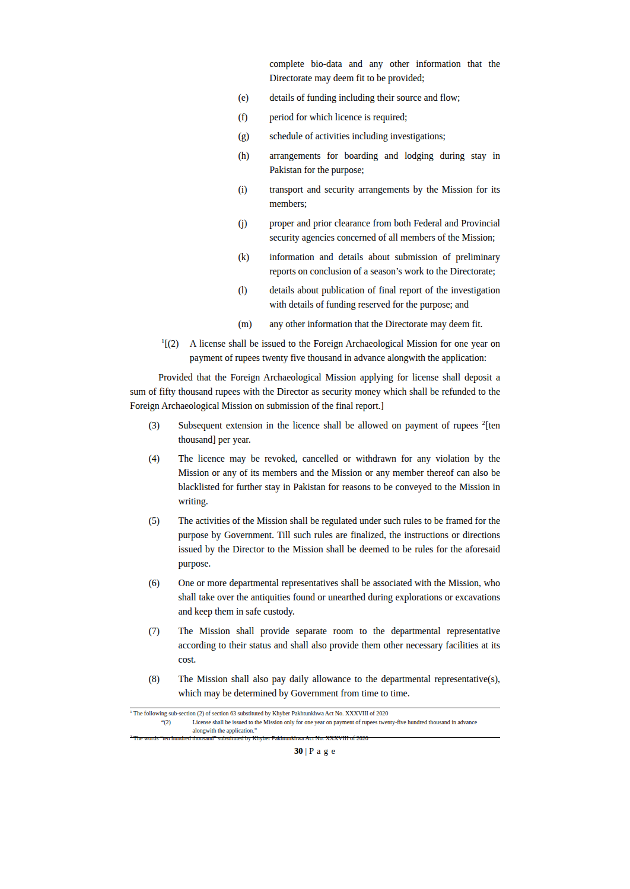complete bio-data and any other information that the Directorate may deem fit to be provided;
(e)
details of funding including their source and flow;
(f)
period for which licence is required;
(g)
schedule of activities including investigations;
(h)
arrangements for boarding and lodging during stay in Pakistan for the purpose;
(i)
transport and security arrangements by the Mission for its members;
(j)
proper and prior clearance from both Federal and Provincial security agencies concerned of all members of the Mission;
(k)
information and details about submission of preliminary reports on conclusion of a season’s work to the Directorate;
(l)
details about publication of final report of the investigation with details of funding reserved for the purpose; and
(m)
any other information that the Directorate may deem fit.
1[(2)
A license shall be issued to the Foreign Archaeological Mission for one year on payment of rupees twenty five thousand in advance alongwith the application:
Provided that the Foreign Archaeological Mission applying for license shall deposit a sum of fifty thousand rupees with the Director as security money which shall be refunded to the Foreign Archaeological Mission on submission of the final report.]
(3)
Subsequent extension in the licence shall be allowed on payment of rupees 2[ten thousand] per year.
(4)
The licence may be revoked, cancelled or withdrawn for any violation by the Mission or any of its members and the Mission or any member thereof can also be blacklisted for further stay in Pakistan for reasons to be conveyed to the Mission in writing.
(5)
The activities of the Mission shall be regulated under such rules to be framed for the purpose by Government. Till such rules are finalized, the instructions or directions issued by the Director to the Mission shall be deemed to be rules for the aforesaid purpose.
(6)
One or more departmental representatives shall be associated with the Mission, who shall take over the antiquities found or unearthed during explorations or excavations and keep them in safe custody.
(7)
The Mission shall provide separate room to the departmental representative according to their status and shall also provide them other necessary facilities at its cost.
(8)
The Mission shall also pay daily allowance to the departmental representative(s), which may be determined by Government from time to time.
1 The following sub-section (2) of section 63 substituted by Khyber Pakhtunkhwa Act No. XXXVIII of 2020
“(2)
License shall be issued to the Mission only for one year on payment of rupees twenty-five hundred thousand in advance alongwith the application.”
2 The words “ten hundred thousand” substituted by Khyber Pakhtunkhwa Act No. XXXVIII of 2020
30 | P a g e